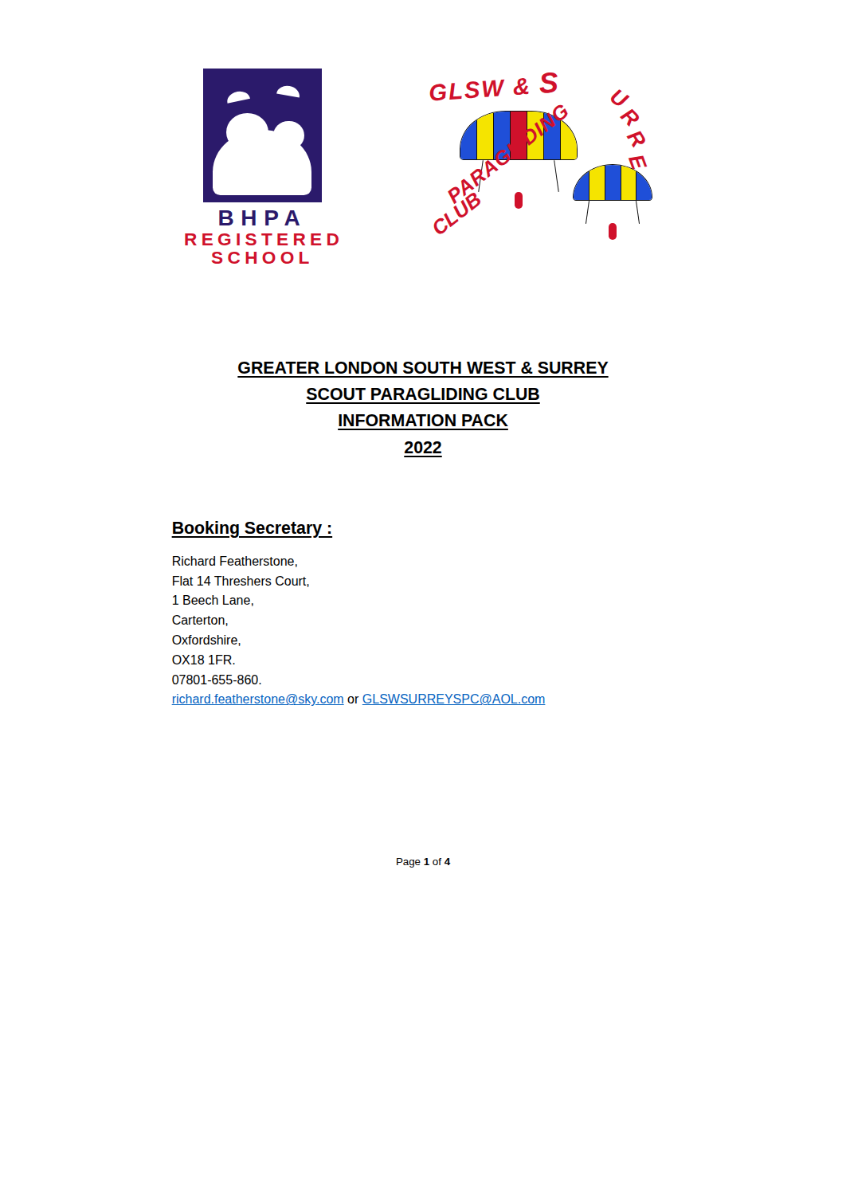BHPA REGISTERED SCHOOL
GLSW & S
U R R E Y
PARAGLIDING
CLUB
GREATER LONDON SOUTH WEST & SURREY SCOUT PARAGLIDING CLUB INFORMATION PACK 2022
Booking Secretary :
Richard Featherstone,
Flat 14 Threshers Court,
1 Beech Lane,
Carterton,
Oxfordshire,
OX18 1FR.
07801-655-860.
richard.featherstone@sky.com or GLSWSURREYSPC@AOL.com
Page 1 of 4